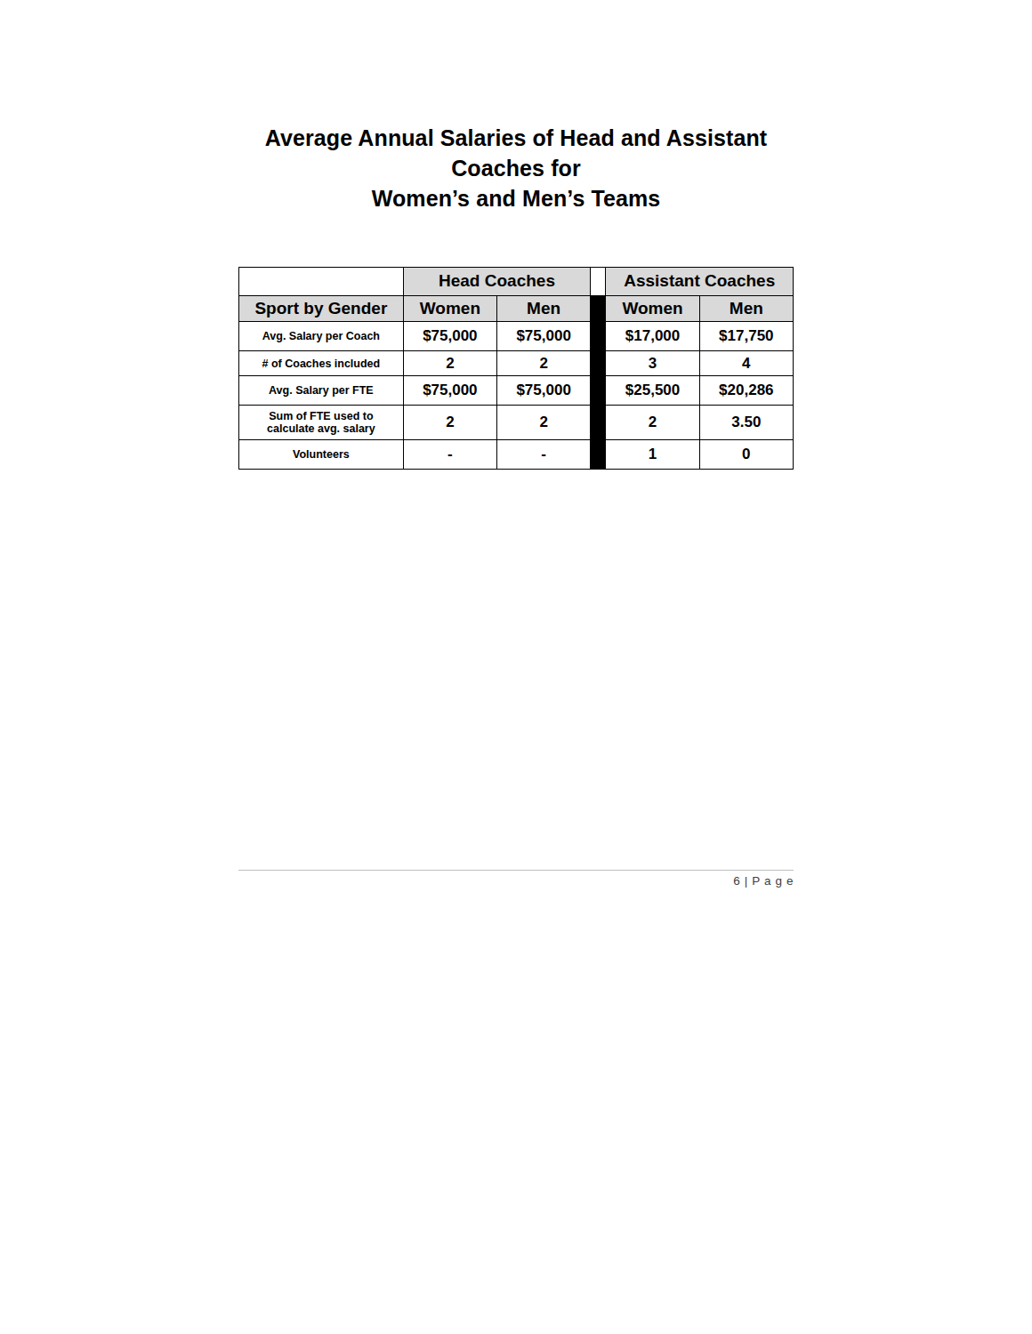Average Annual Salaries of Head and Assistant Coaches for
Women’s and Men’s Teams
| | Head Coaches | | Assistant Coaches |
| --- | --- | --- | --- |
| Sport by Gender | Women | Men | | Women | Men |
| Avg. Salary per Coach | $75,000 | $75,000 | | $17,000 | $17,750 |
| # of Coaches included | 2 | 2 | | 3 | 4 |
| Avg. Salary per FTE | $75,000 | $75,000 | | $25,500 | $20,286 |
| Sum of FTE used to calculate avg. salary | 2 | 2 | | 2 | 3.50 |
| Volunteers | - | - | | 1 | 0 |
6 | P a g e